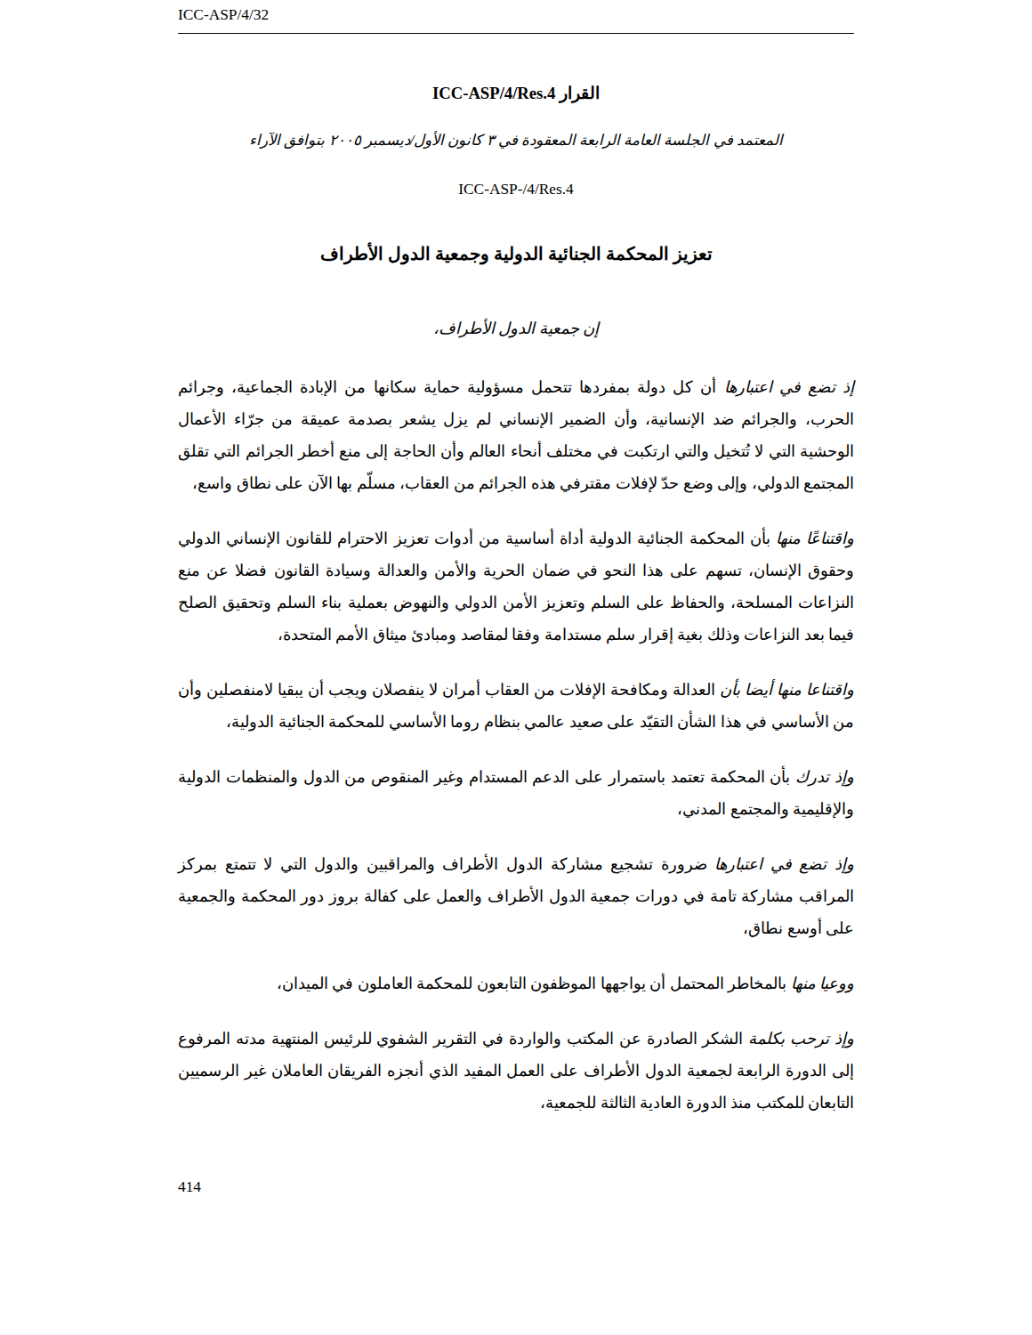ICC-ASP/4/32
القرار ICC-ASP/4/Res.4
المعتمد في الجلسة العامة الرابعة المعقودة في ٣ كانون الأول/ديسمبر ٢٠٠٥ بتوافق الآراء
ICC-ASP-/4/Res.4
تعزيز المحكمة الجنائية الدولية وجمعية الدول الأطراف
إن جمعية الدول الأطراف،
إذ تضع في اعتبارها أن كل دولة بمفردها تتحمل مسؤولية حماية سكانها من الإبادة الجماعية، وجرائم الحرب، والجرائم ضد الإنسانية، وأن الضمير الإنساني لم يزل يشعر بصدمة عميقة من جرّاء الأعمال الوحشية التي لا تُتخيل والتي ارتكبت في مختلف أنحاء العالم وأن الحاجة إلى منع أخطر الجرائم التي تقلق المجتمع الدولي، وإلى وضع حدّ لإفلات مقترفي هذه الجرائم من العقاب، مسلّم بها الآن على نطاق واسع،
واقتناعًا منها بأن المحكمة الجنائية الدولية أداة أساسية من أدوات تعزيز الاحترام للقانون الإنساني الدولي وحقوق الإنسان، تسهم على هذا النحو في ضمان الحرية والأمن والعدالة وسيادة القانون فضلا عن منع النزاعات المسلحة، والحفاظ على السلم وتعزيز الأمن الدولي والنهوض بعملية بناء السلم وتحقيق الصلح فيما بعد النزاعات وذلك بغية إقرار سلم مستدامة وفقا لمقاصد ومبادئ ميثاق الأمم المتحدة،
واقتناعا منها أيضا بأن العدالة ومكافحة الإفلات من العقاب أمران لا ينفصلان ويجب أن يبقيا لامنفصلين وأن من الأساسي في هذا الشأن التقيّد على صعيد عالمي بنظام روما الأساسي للمحكمة الجنائية الدولية،
وإذ تدرك بأن المحكمة تعتمد باستمرار على الدعم المستدام وغير المنقوص من الدول والمنظمات الدولية والإقليمية والمجتمع المدني،
وإذ تضع في اعتبارها ضرورة تشجيع مشاركة الدول الأطراف والمراقبين والدول التي لا تتمتع بمركز المراقب مشاركة تامة في دورات جمعية الدول الأطراف والعمل على كفالة بروز دور المحكمة والجمعية على أوسع نطاق،
ووعيا منها بالمخاطر المحتمل أن يواجهها الموظفون التابعون للمحكمة العاملون في الميدان،
وإذ ترحب بكلمة الشكر الصادرة عن المكتب والواردة في التقرير الشفوي للرئيس المنتهية مدته المرفوع إلى الدورة الرابعة لجمعية الدول الأطراف على العمل المفيد الذي أنجزه الفريقان العاملان غير الرسميين التابعان للمكتب منذ الدورة العادية الثالثة للجمعية،
414